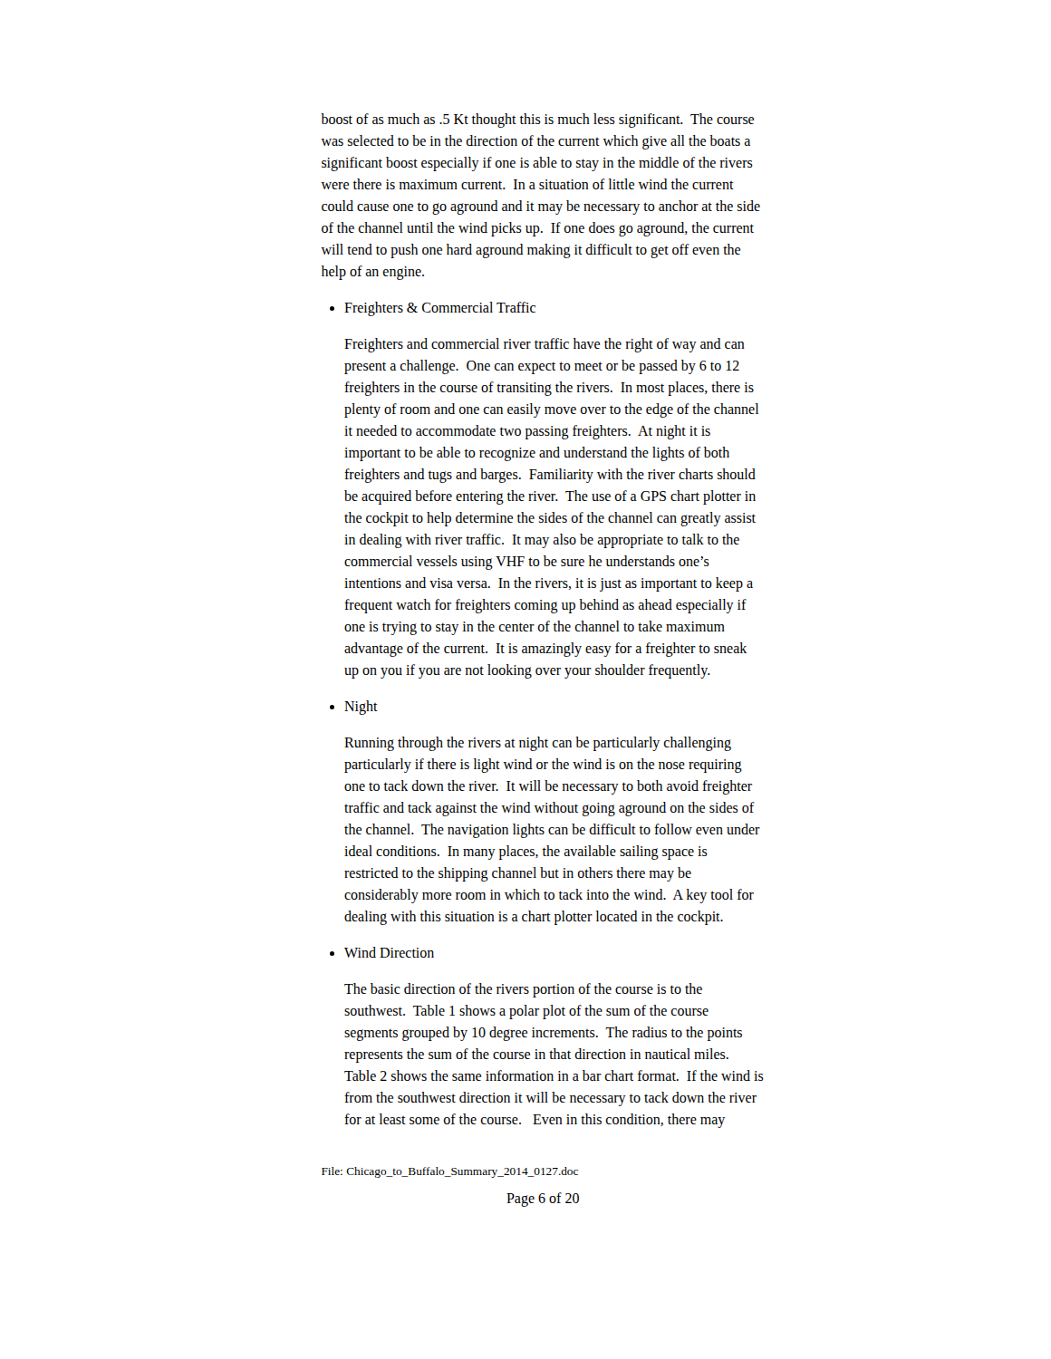boost of as much as .5 Kt thought this is much less significant. The course was selected to be in the direction of the current which give all the boats a significant boost especially if one is able to stay in the middle of the rivers were there is maximum current. In a situation of little wind the current could cause one to go aground and it may be necessary to anchor at the side of the channel until the wind picks up. If one does go aground, the current will tend to push one hard aground making it difficult to get off even the help of an engine.
Freighters & Commercial Traffic
Freighters and commercial river traffic have the right of way and can present a challenge. One can expect to meet or be passed by 6 to 12 freighters in the course of transiting the rivers. In most places, there is plenty of room and one can easily move over to the edge of the channel it needed to accommodate two passing freighters. At night it is important to be able to recognize and understand the lights of both freighters and tugs and barges. Familiarity with the river charts should be acquired before entering the river. The use of a GPS chart plotter in the cockpit to help determine the sides of the channel can greatly assist in dealing with river traffic. It may also be appropriate to talk to the commercial vessels using VHF to be sure he understands one’s intentions and visa versa. In the rivers, it is just as important to keep a frequent watch for freighters coming up behind as ahead especially if one is trying to stay in the center of the channel to take maximum advantage of the current. It is amazingly easy for a freighter to sneak up on you if you are not looking over your shoulder frequently.
Night
Running through the rivers at night can be particularly challenging particularly if there is light wind or the wind is on the nose requiring one to tack down the river. It will be necessary to both avoid freighter traffic and tack against the wind without going aground on the sides of the channel. The navigation lights can be difficult to follow even under ideal conditions. In many places, the available sailing space is restricted to the shipping channel but in others there may be considerably more room in which to tack into the wind. A key tool for dealing with this situation is a chart plotter located in the cockpit.
Wind Direction
The basic direction of the rivers portion of the course is to the southwest. Table 1 shows a polar plot of the sum of the course segments grouped by 10 degree increments. The radius to the points represents the sum of the course in that direction in nautical miles. Table 2 shows the same information in a bar chart format. If the wind is from the southwest direction it will be necessary to tack down the river for at least some of the course. Even in this condition, there may
File: Chicago_to_Buffalo_Summary_2014_0127.doc
Page 6 of 20